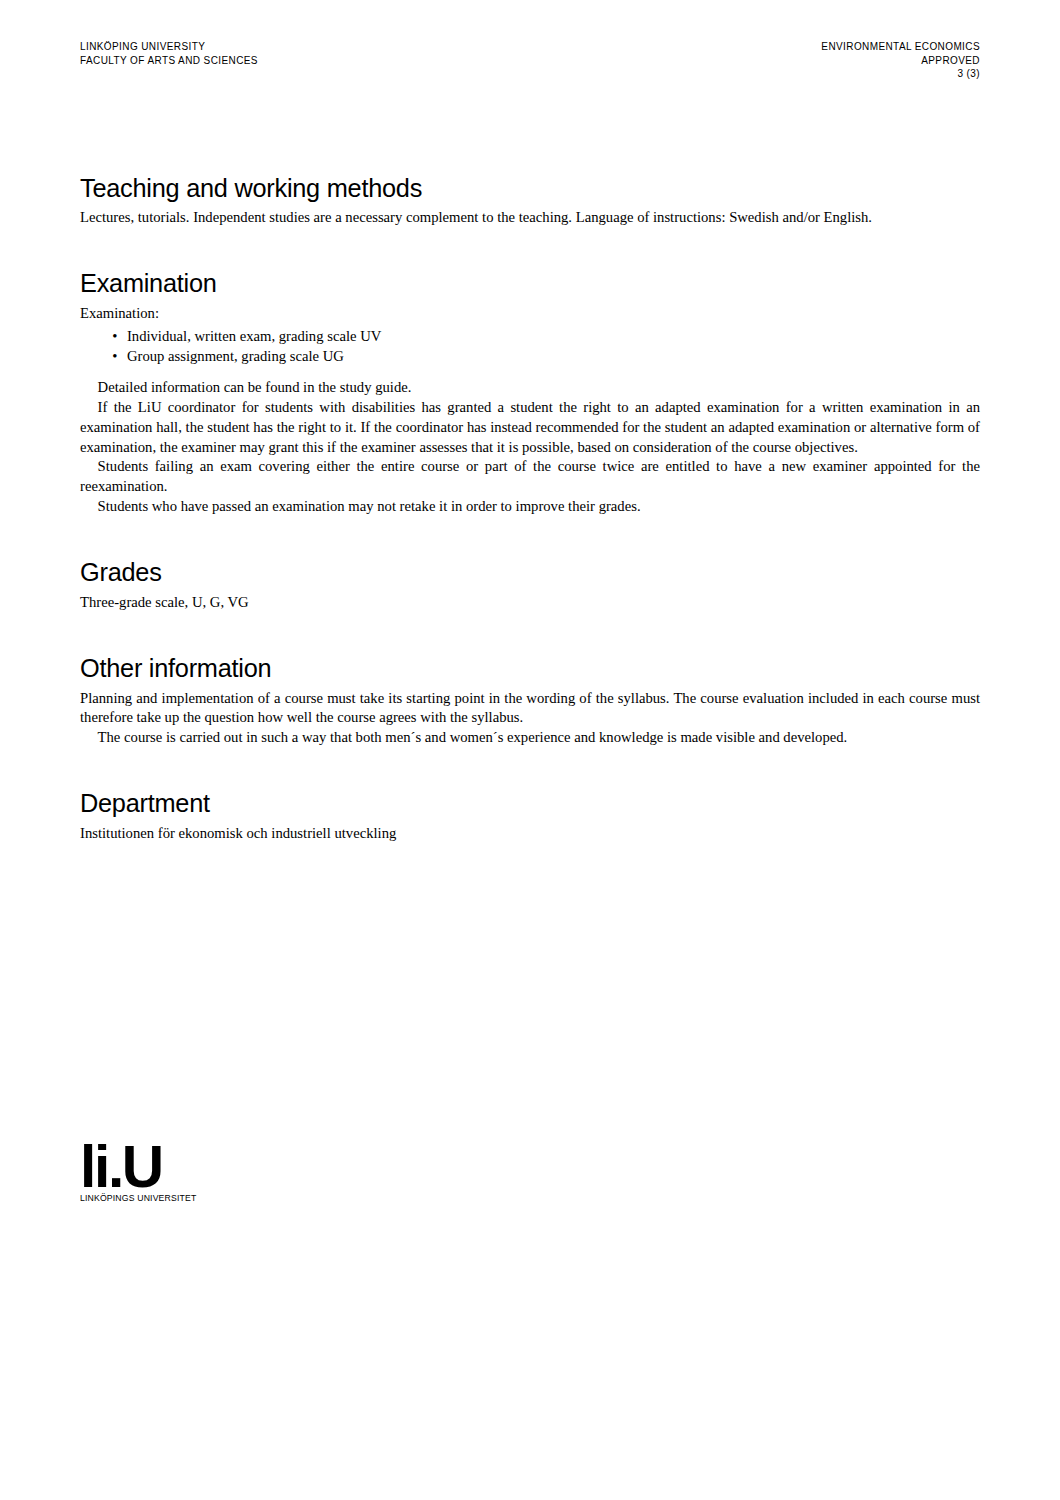LINKÖPING UNIVERSITY
FACULTY OF ARTS AND SCIENCES
ENVIRONMENTAL ECONOMICS
APPROVED
3 (3)
Teaching and working methods
Lectures, tutorials. Independent studies are a necessary complement to the teaching. Language of instructions: Swedish and/or English.
Examination
Examination:
Individual, written exam, grading scale UV
Group assignment, grading scale UG
Detailed information can be found in the study guide.
If the LiU coordinator for students with disabilities has granted a student the right to an adapted examination for a written examination in an examination hall, the student has the right to it. If the coordinator has instead recommended for the student an adapted examination or alternative form of examination, the examiner may grant this if the examiner assesses that it is possible, based on consideration of the course objectives.
Students failing an exam covering either the entire course or part of the course twice are entitled to have a new examiner appointed for the reexamination.
Students who have passed an examination may not retake it in order to improve their grades.
Grades
Three-grade scale, U, G, VG
Other information
Planning and implementation of a course must take its starting point in the wording of the syllabus. The course evaluation included in each course must therefore take up the question how well the course agrees with the syllabus.
The course is carried out in such a way that both men´s and women´s experience and knowledge is made visible and developed.
Department
Institutionen för ekonomisk och industriell utveckling
li.U
LINKÖPINGS UNIVERSITET